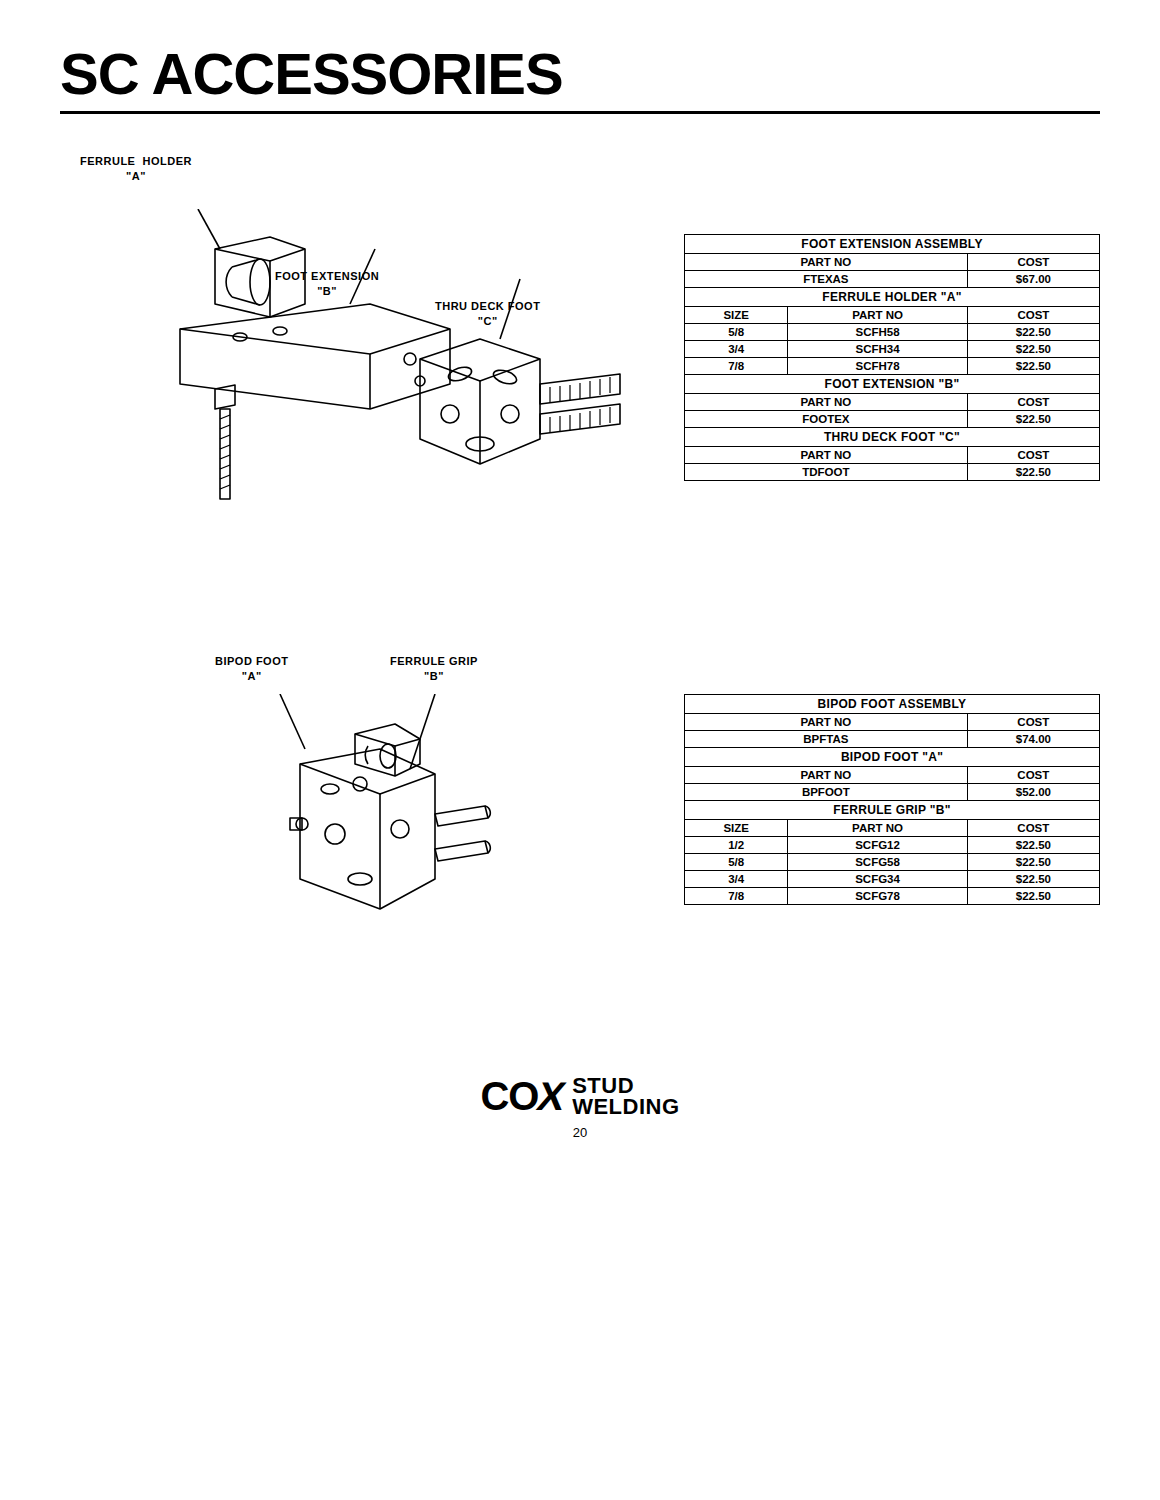SC ACCESSORIES
FERRULE HOLDER
"A"
FOOT EXTENSION
"B"
THRU DECK FOOT
"C"
| FOOT EXTENSION ASSEMBLY |
| PART NO | COST |
| FTEXAS | $67.00 |
| FERRULE HOLDER "A" |
| SIZE | PART NO | COST |
| 5/8 | SCFH58 | $22.50 |
| 3/4 | SCFH34 | $22.50 |
| 7/8 | SCFH78 | $22.50 |
| FOOT EXTENSION "B" |
| PART NO | COST |
| FOOTEX | $22.50 |
| THRU DECK FOOT "C" |
| PART NO | COST |
| TDFOOT | $22.50 |
BIPOD FOOT
"A"
FERRULE GRIP
"B"
| BIPOD FOOT ASSEMBLY |
| PART NO | COST |
| BPFTAS | $74.00 |
| BIPOD FOOT "A" |
| PART NO | COST |
| BPFOOT | $52.00 |
| FERRULE GRIP "B" |
| SIZE | PART NO | COST |
| 1/2 | SCFG12 | $22.50 |
| 5/8 | SCFG58 | $22.50 |
| 3/4 | SCFG34 | $22.50 |
| 7/8 | SCFG78 | $22.50 |
COX STUD
WELDING
20